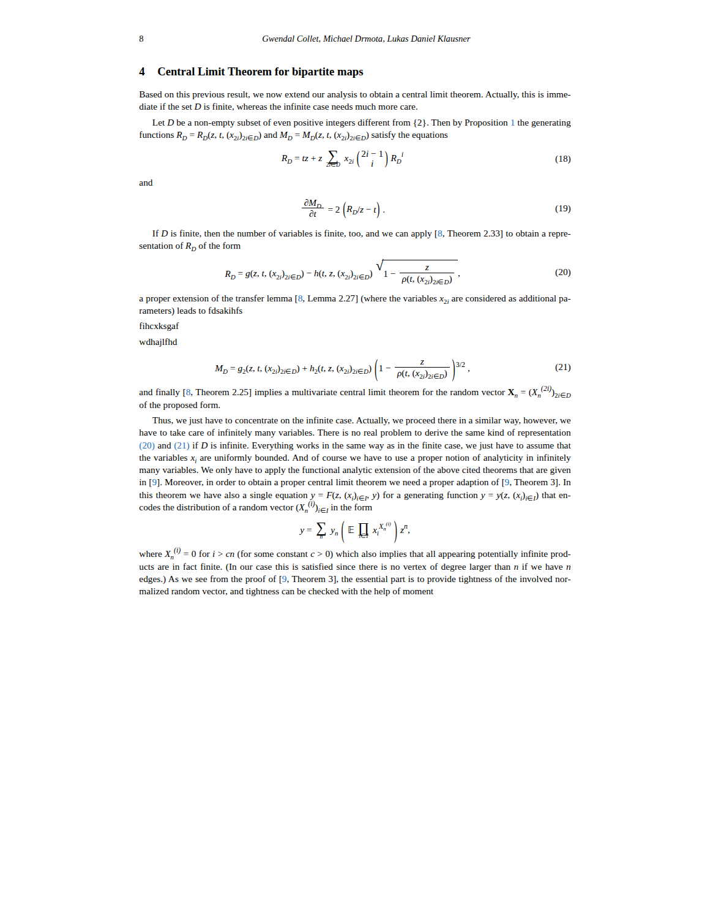8 Gwendal Collet, Michael Drmota, Lukas Daniel Klausner
4 Central Limit Theorem for bipartite maps
Based on this previous result, we now extend our analysis to obtain a central limit theorem. Actually, this is immediate if the set D is finite, whereas the infinite case needs much more care.
Let D be a non-empty subset of even positive integers different from {2}. Then by Proposition 1 the generating functions RD = RD(z, t, (x2i)2i∈D) and MD = MD(z, t, (x2i)2i∈D) satisfy the equations
RD = tz + z ∑2i∈D x2i (2i − 1 i) RDi
(18)
and
∂MD∂t = 2 (RD/z − t) .
(19)
If D is finite, then the number of variables is finite, too, and we can apply [8, Theorem 2.33] to obtain a representation of RD of the form
RD = g(z, t, (x2i)2i∈D) − h(t, z, (x2i)2i∈D) 1 − zρ(t, (x2i)2i∈D),
(20)
a proper extension of the transfer lemma [8, Lemma 2.27] (where the variables x2i are considered as additional parameters) leads to fdsakihfs
fihcxksgaf
wdhajlfhd
MD = g2(z, t, (x2i)2i∈D) + h2(t, z, (x2i)2i∈D) (1 − zρ(t, (x2i)2i∈D))3/2 ,
(21)
and finally [8, Theorem 2.25] implies a multivariate central limit theorem for the random vector Xn = (Xn(2i))2i∈D of the proposed form.
Thus, we just have to concentrate on the infinite case. Actually, we proceed there in a similar way, however, we have to take care of infinitely many variables. There is no real problem to derive the same kind of representation (20) and (21) if D is infinite. Everything works in the same way as in the finite case, we just have to assume that the variables xi are uniformly bounded. And of course we have to use a proper notion of analyticity in infinitely many variables. We only have to apply the functional analytic extension of the above cited theorems that are given in [9]. Moreover, in order to obtain a proper central limit theorem we need a proper adaption of [9, Theorem 3]. In this theorem we have also a single equation y = F(z, (xi)i∈I, y) for a generating function y = y(z, (xi)i∈I) that encodes the distribution of a random vector (Xn(i))i∈I in the form
y = ∑n yn ( 𝔼 ∏i∈I xiXn(i) ) zn,
where Xn(i) = 0 for i > cn (for some constant c > 0) which also implies that all appearing potentially infinite products are in fact finite. (In our case this is satisfied since there is no vertex of degree larger than n if we have n edges.) As we see from the proof of [9, Theorem 3], the essential part is to provide tightness of the involved normalized random vector, and tightness can be checked with the help of moment